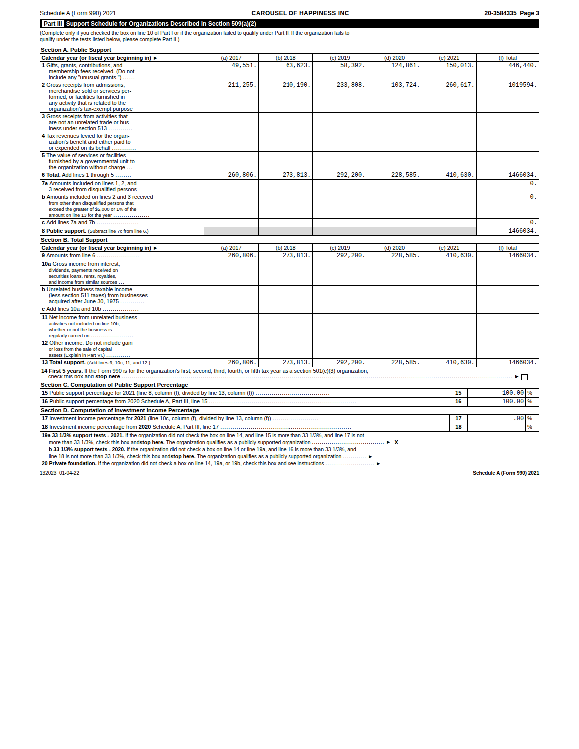Schedule A (Form 990) 2021
CAROUSEL OF HAPPINESS INC
20-3584335 Page 3
Part IIISupport Schedule for Organizations Described in Section 509(a)(2)
(Complete only if you checked the box on line 10 of Part I or if the organization failed to qualify under Part II. If the organization fails to
qualify under the tests listed below, please complete Part II.)
Section A. Public Support
| Calendar year (or fiscal year beginning in) ► | (a) 2017 | (b) 2018 | (c) 2019 | (d) 2020 | (e) 2021 | (f) Total |
| 1 Gifts, grants, contributions, and membership fees received. (Do not include any "unusual grants.") ...... | 49,551. | 63,623. | 58,392. | 124,861. | 150,013. | 446,440. |
| 2 Gross receipts from admissions, merchandise sold or services per- formed, or facilities furnished in any activity that is related to the organization's tax-exempt purpose | 211,255. | 210,190. | 233,808. | 103,724. | 260,617. | 1019594. |
| 3 Gross receipts from activities that are not an unrelated trade or bus- iness under section 513 ............ | | | | | | |
| 4 Tax revenues levied for the organ- ization's benefit and either paid to or expended on its behalf ............ | | | | | | |
| 5 The value of services or facilities furnished by a governmental unit to the organization without charge ... | | | | | | |
| 6 Total. Add lines 1 through 5 ........ | 260,806. | 273,813. | 292,200. | 228,585. | 410,630. | 1466034. |
| 7a Amounts included on lines 1, 2, and 3 received from disqualified persons | | | | | | 0. |
| b Amounts included on lines 2 and 3 received from other than disqualified persons that exceed the greater of $5,000 or 1% of the amount on line 13 for the year .................. | | | | | | 0. |
| c Add lines 7a and 7b ..................... | | | | | | 0. |
| 8 Public support. (Subtract line 7c from line 6.) | | | | | | 1466034. |
Section B. Total Support
| Calendar year (or fiscal year beginning in) ► | (a) 2017 | (b) 2018 | (c) 2019 | (d) 2020 | (e) 2021 | (f) Total |
| 9 Amounts from line 6 ..................... | 260,806. | 273,813. | 292,200. | 228,585. | 410,630. | 1466034. |
| 10a Gross income from interest, dividends, payments received on securities loans, rents, royalties, and income from similar sources ... | | | | | | |
| b Unrelated business taxable income (less section 511 taxes) from businesses acquired after June 30, 1975 ............ | | | | | | |
| c Add lines 10a and 10b .................. | | | | | | |
| 11 Net income from unrelated business activities not included on line 10b, whether or not the business is regularly carried on ..................... | | | | | | |
| 12 Other income. Do not include gain or loss from the sale of capital assets (Explain in Part VI.) ............ | | | | | | |
| 13 Total support. (Add lines 9, 10c, 11, and 12.) | 260,806. | 273,813. | 292,200. | 228,585. | 410,630. | 1466034. |
| 14 First 5 years. If the Form 990 is for the organization's first, second, third, fourth, or fifth tax year as a section 501(c)(3) organization, check this box and stop here ................................................................................................................................................................................................. ► |
Section C. Computation of Public Support Percentage
| 15 Public support percentage for 2021 (line 8, column (f), divided by line 13, column (f)) ..................................... | 15 | 100.00 | % |
| 16 Public support percentage from 2020 Schedule A, Part III, line 15 ......................................................................... | 16 | 100.00 | % |
Section D. Computation of Investment Income Percentage
| 17 Investment income percentage for 2021 (line 10c, column (f), divided by line 13, column (f)) ....................... | 17 | .00 | % |
| 18 Investment income percentage from 2020 Schedule A, Part III, line 17 ................................................................. | 18 | | % |
| 19a 33 1/3% support tests - 2021. If the organization did not check the box on line 14, and line 15 is more than 33 1/3%, and line 17 is not more than 33 1/3%, check this box and stop here. The organization qualifies as a publicly supported organization ..................................... ► X b 33 1/3% support tests - 2020. If the organization did not check a box on line 14 or line 19a, and line 16 is more than 33 1/3%, and line 18 is not more than 33 1/3%, check this box and stop here. The organization qualifies as a publicly supported organization ............ ► 20 Private foundation. If the organization did not check a box on line 14, 19a, or 19b, check this box and see instructions ......................... ► |
132023 01-04-22
Schedule A (Form 990) 2021